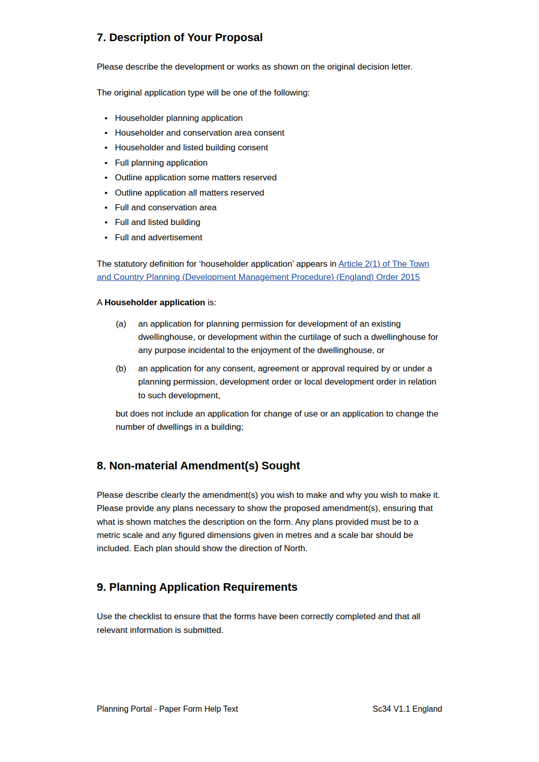7. Description of Your Proposal
Please describe the development or works as shown on the original decision letter.
The original application type will be one of the following:
Householder planning application
Householder and conservation area consent
Householder and listed building consent
Full planning application
Outline application some matters reserved
Outline application all matters reserved
Full and conservation area
Full and listed building
Full and advertisement
The statutory definition for ‘householder application’ appears in Article 2(1) of The Town and Country Planning (Development Management Procedure) (England) Order 2015
A Householder application is:
an application for planning permission for development of an existing dwellinghouse, or development within the curtilage of such a dwellinghouse for any purpose incidental to the enjoyment of the dwellinghouse, or
an application for any consent, agreement or approval required by or under a planning permission, development order or local development order in relation to such development,
but does not include an application for change of use or an application to change the number of dwellings in a building;
8. Non-material Amendment(s) Sought
Please describe clearly the amendment(s) you wish to make and why you wish to make it. Please provide any plans necessary to show the proposed amendment(s), ensuring that what is shown matches the description on the form. Any plans provided must be to a metric scale and any figured dimensions given in metres and a scale bar should be included. Each plan should show the direction of North.
9. Planning Application Requirements
Use the checklist to ensure that the forms have been correctly completed and that all relevant information is submitted.
Planning Portal - Paper Form Help Text Sc34 V1.1 England